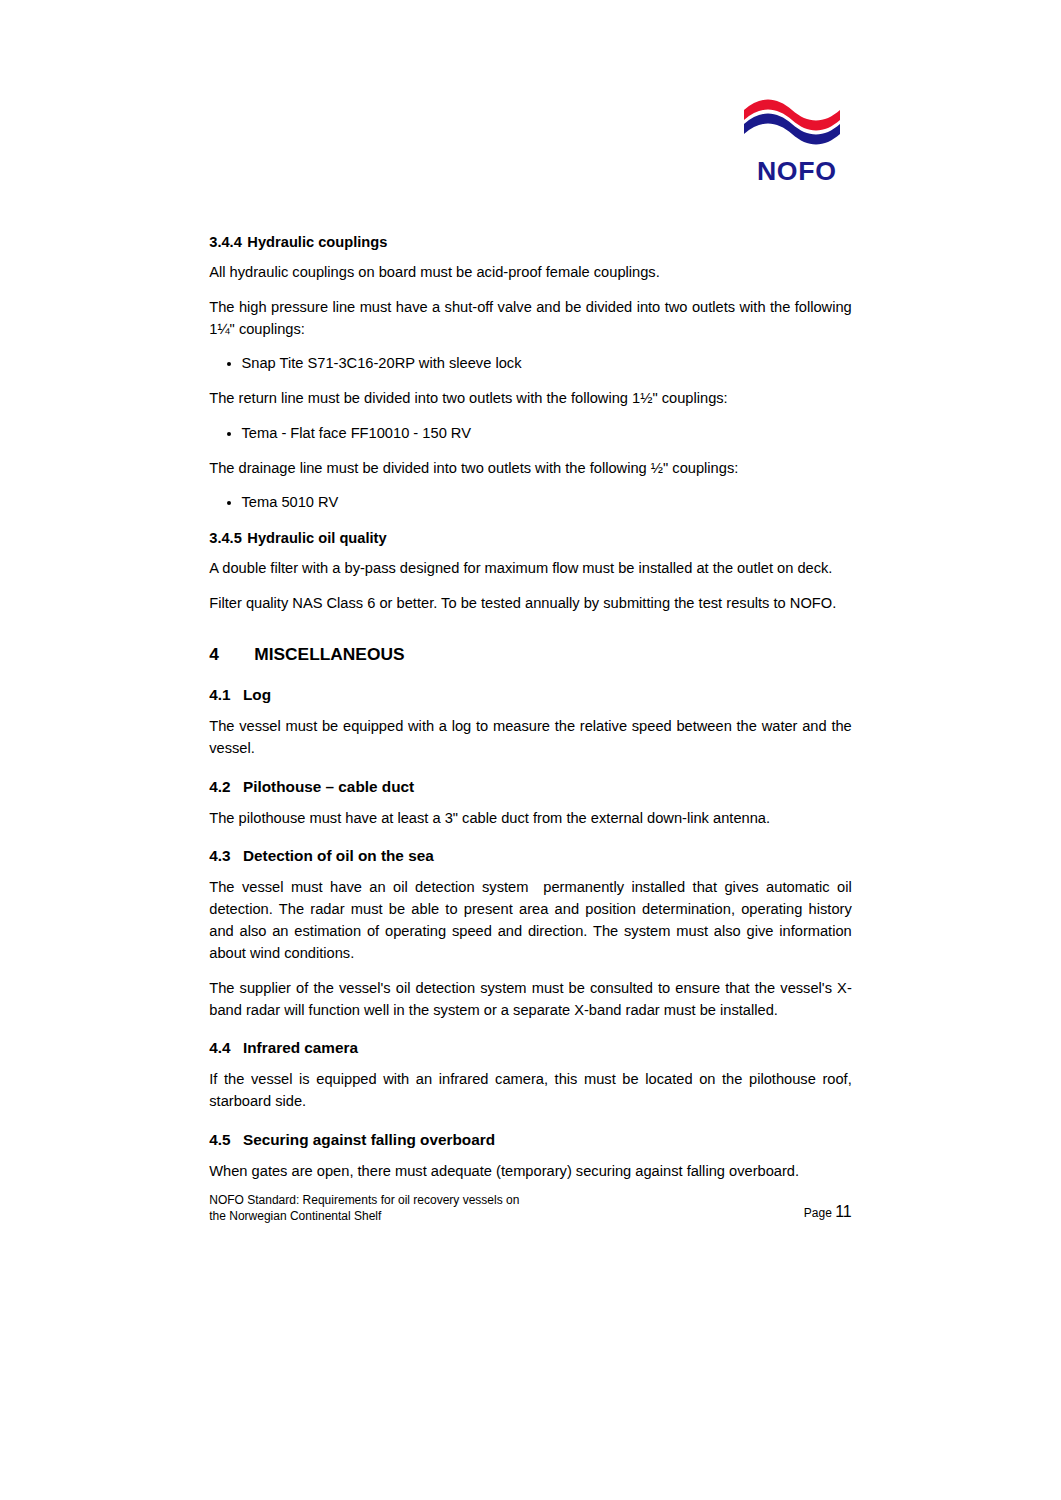NOFO
3.4.4 Hydraulic couplings
All hydraulic couplings on board must be acid-proof female couplings.
The high pressure line must have a shut-off valve and be divided into two outlets with the following 1¼" couplings:
Snap Tite S71-3C16-20RP with sleeve lock
The return line must be divided into two outlets with the following 1½" couplings:
Tema - Flat face FF10010 - 150 RV
The drainage line must be divided into two outlets with the following ½" couplings:
Tema 5010 RV
3.4.5 Hydraulic oil quality
A double filter with a by-pass designed for maximum flow must be installed at the outlet on deck.
Filter quality NAS Class 6 or better. To be tested annually by submitting the test results to NOFO.
4 MISCELLANEOUS
4.1 Log
The vessel must be equipped with a log to measure the relative speed between the water and the vessel.
4.2 Pilothouse – cable duct
The pilothouse must have at least a 3" cable duct from the external down-link antenna.
4.3 Detection of oil on the sea
The vessel must have an oil detection system permanently installed that gives automatic oil detection. The radar must be able to present area and position determination, operating history and also an estimation of operating speed and direction. The system must also give information about wind conditions.
The supplier of the vessel's oil detection system must be consulted to ensure that the vessel's X-band radar will function well in the system or a separate X-band radar must be installed.
4.4 Infrared camera
If the vessel is equipped with an infrared camera, this must be located on the pilothouse roof, starboard side.
4.5 Securing against falling overboard
When gates are open, there must adequate (temporary) securing against falling overboard.
NOFO Standard: Requirements for oil recovery vessels on
the Norwegian Continental Shelf
Page 11